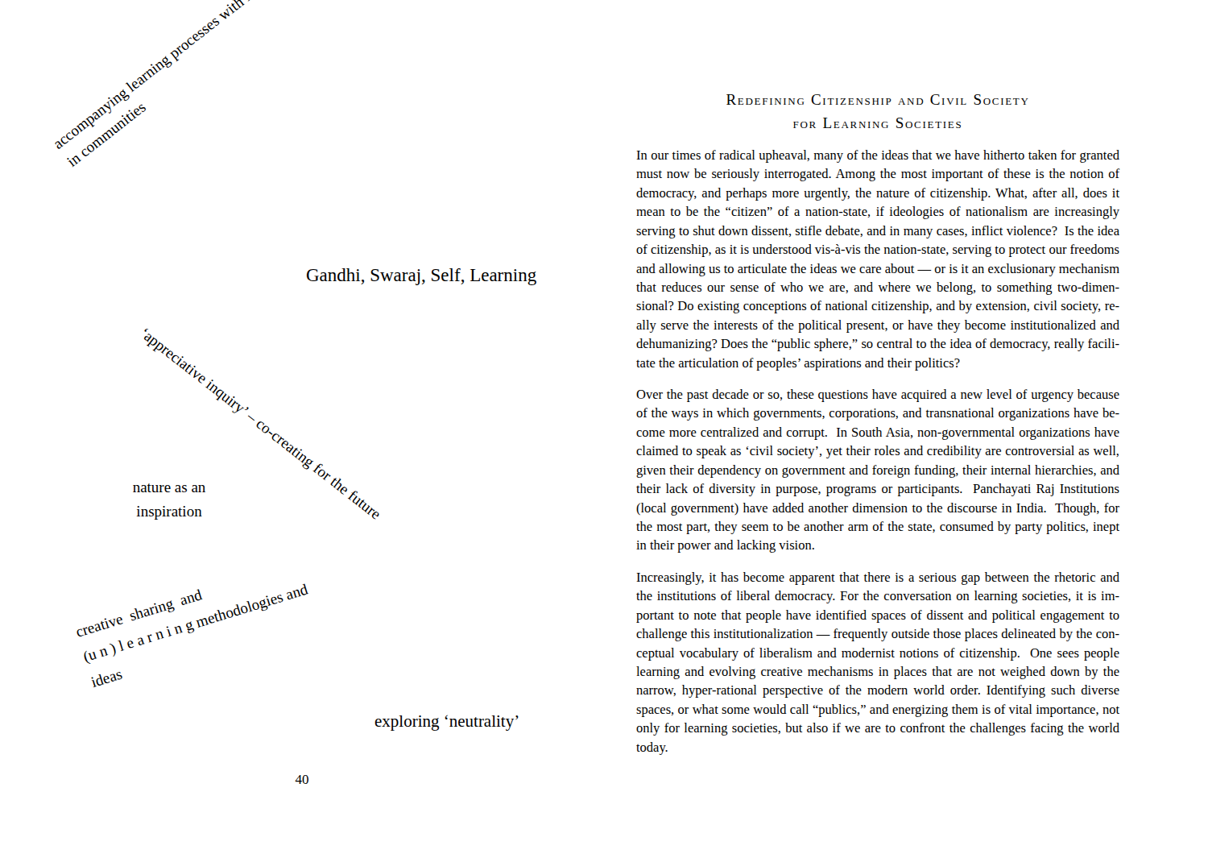accompanying learning processes with individuals and in communities
Gandhi, Swaraj, Self, Learning
‘appreciative inquiry’ – co-creating for the future
nature as an inspiration
creative sharing and (u n ) l e a r n i n g methodologies and ideas
exploring ‘neutrality’
40
Redefining Citizenship and Civil Society
for Learning Societies
In our times of radical upheaval, many of the ideas that we have hitherto taken for granted must now be seriously interrogated. Among the most important of these is the notion of democracy, and perhaps more urgently, the nature of citizenship. What, after all, does it mean to be the “citizen” of a nation-state, if ideologies of nationalism are increasingly serving to shut down dissent, stifle debate, and in many cases, inflict violence? Is the idea of citizenship, as it is understood vis-à-vis the nation-state, serving to protect our freedoms and allowing us to articulate the ideas we care about — or is it an exclusionary mechanism that reduces our sense of who we are, and where we belong, to something two-dimensional? Do existing conceptions of national citizenship, and by extension, civil society, really serve the interests of the political present, or have they become institutionalized and dehumanizing? Does the “public sphere,” so central to the idea of democracy, really facilitate the articulation of peoples’ aspirations and their politics?
Over the past decade or so, these questions have acquired a new level of urgency because of the ways in which governments, corporations, and transnational organizations have become more centralized and corrupt. In South Asia, non-governmental organizations have claimed to speak as ‘civil society’, yet their roles and credibility are controversial as well, given their dependency on government and foreign funding, their internal hierarchies, and their lack of diversity in purpose, programs or participants. Panchayati Raj Institutions (local government) have added another dimension to the discourse in India. Though, for the most part, they seem to be another arm of the state, consumed by party politics, inept in their power and lacking vision.
Increasingly, it has become apparent that there is a serious gap between the rhetoric and the institutions of liberal democracy. For the conversation on learning societies, it is important to note that people have identified spaces of dissent and political engagement to challenge this institutionalization — frequently outside those places delineated by the conceptual vocabulary of liberalism and modernist notions of citizenship. One sees people learning and evolving creative mechanisms in places that are not weighed down by the narrow, hyper-rational perspective of the modern world order. Identifying such diverse spaces, or what some would call “publics,” and energizing them is of vital importance, not only for learning societies, but also if we are to confront the challenges facing the world today.